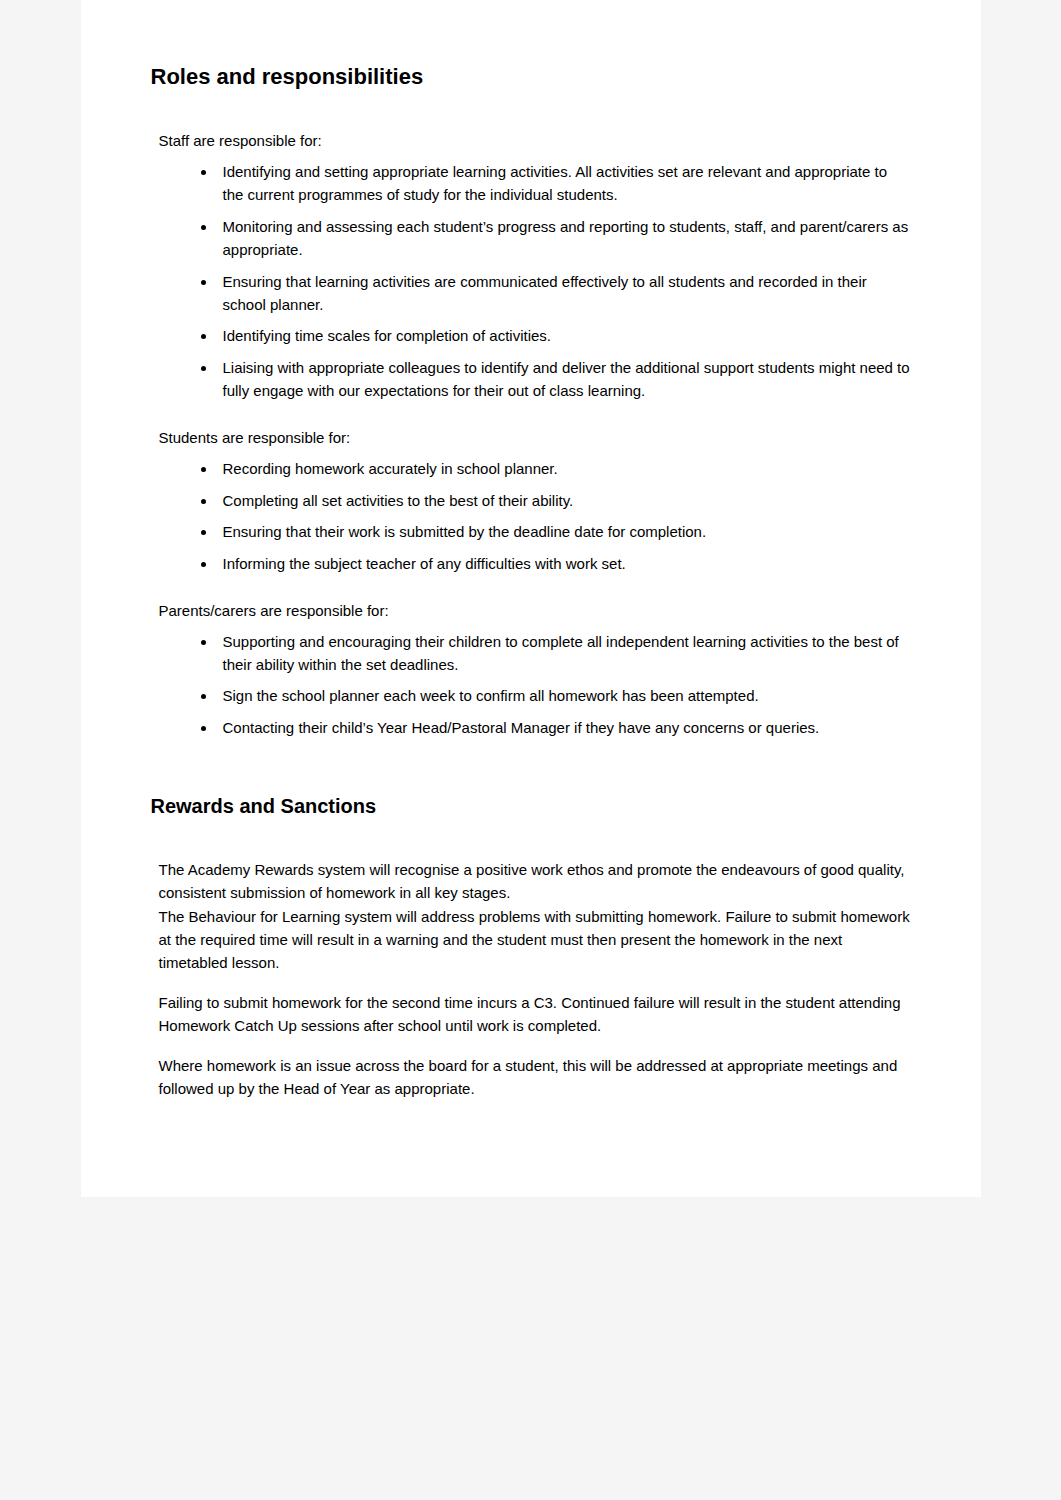Roles and responsibilities
Staff are responsible for:
Identifying and setting appropriate learning activities. All activities set are relevant and appropriate to the current programmes of study for the individual students.
Monitoring and assessing each student’s progress and reporting to students, staff, and parent/carers as appropriate.
Ensuring that learning activities are communicated effectively to all students and recorded in their school planner.
Identifying time scales for completion of activities.
Liaising with appropriate colleagues to identify and deliver the additional support students might need to fully engage with our expectations for their out of class learning.
Students are responsible for:
Recording homework accurately in school planner.
Completing all set activities to the best of their ability.
Ensuring that their work is submitted by the deadline date for completion.
Informing the subject teacher of any difficulties with work set.
Parents/carers are responsible for:
Supporting and encouraging their children to complete all independent learning activities to the best of their ability within the set deadlines.
Sign the school planner each week to confirm all homework has been attempted.
Contacting their child’s Year Head/Pastoral Manager if they have any concerns or queries.
Rewards and Sanctions
The Academy Rewards system will recognise a positive work ethos and promote the endeavours of good quality, consistent submission of homework in all key stages.
The Behaviour for Learning system will address problems with submitting homework. Failure to submit homework at the required time will result in a warning and the student must then present the homework in the next timetabled lesson.
Failing to submit homework for the second time incurs a C3. Continued failure will result in the student attending Homework Catch Up sessions after school until work is completed.
Where homework is an issue across the board for a student, this will be addressed at appropriate meetings and followed up by the Head of Year as appropriate.